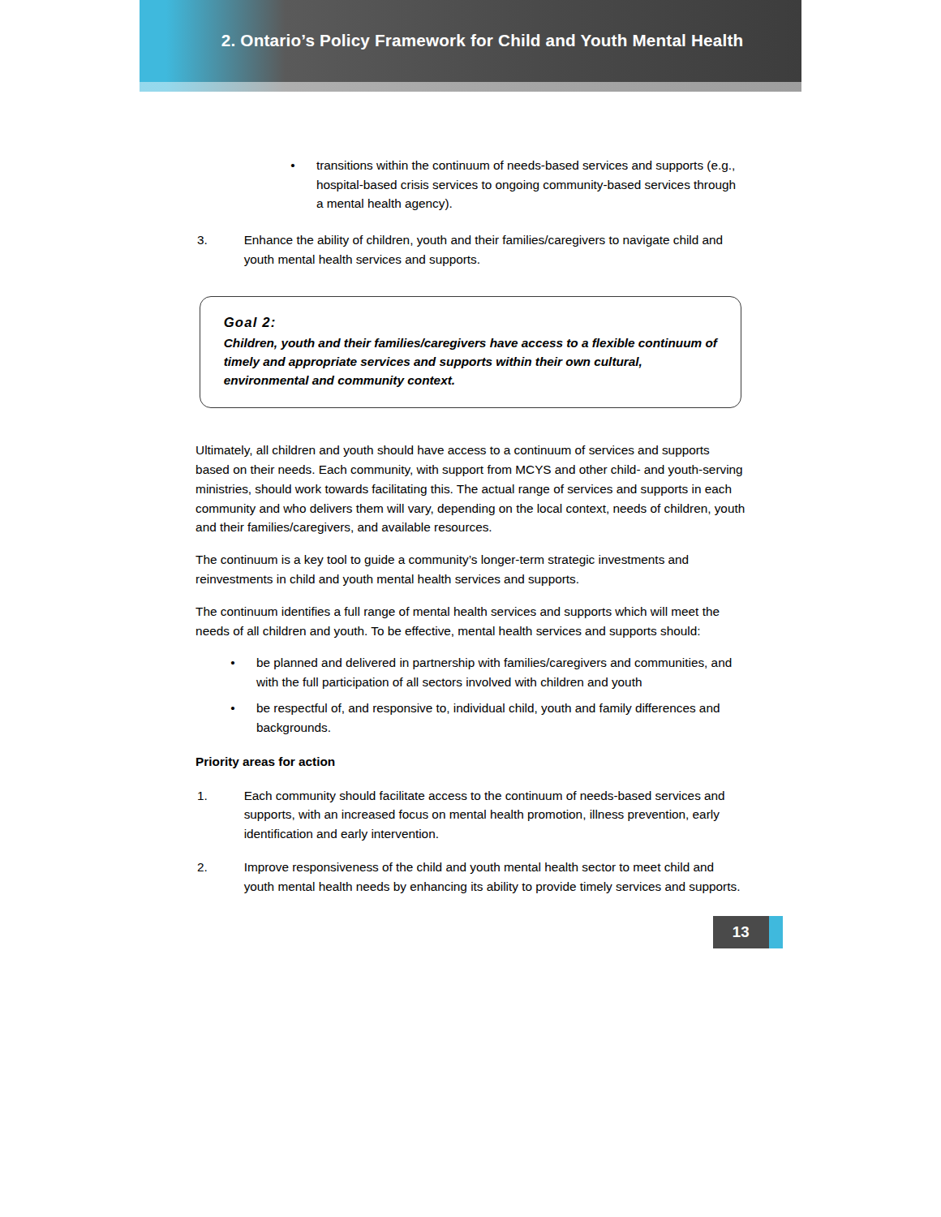2. Ontario’s Policy Framework for Child and Youth Mental Health
transitions within the continuum of needs-based services and supports (e.g., hospital-based crisis services to ongoing community-based services through a mental health agency).
3.
Enhance the ability of children, youth and their families/caregivers to navigate child and youth mental health services and supports.
Goal 2:
Children, youth and their families/caregivers have access to a flexible continuum of timely and appropriate services and supports within their own cultural, environmental and community context.
Ultimately, all children and youth should have access to a continuum of services and supports based on their needs. Each community, with support from MCYS and other child- and youth-serving ministries, should work towards facilitating this. The actual range of services and supports in each community and who delivers them will vary, depending on the local context, needs of children, youth and their families/caregivers, and available resources.
The continuum is a key tool to guide a community’s longer-term strategic investments and reinvestments in child and youth mental health services and supports.
The continuum identifies a full range of mental health services and supports which will meet the needs of all children and youth. To be effective, mental health services and supports should:
be planned and delivered in partnership with families/caregivers and communities, and with the full participation of all sectors involved with children and youth
be respectful of, and responsive to, individual child, youth and family differences and backgrounds.
Priority areas for action
1.
Each community should facilitate access to the continuum of needs-based services and supports, with an increased focus on mental health promotion, illness prevention, early identification and early intervention.
2.
Improve responsiveness of the child and youth mental health sector to meet child and youth mental health needs by enhancing its ability to provide timely services and supports.
13